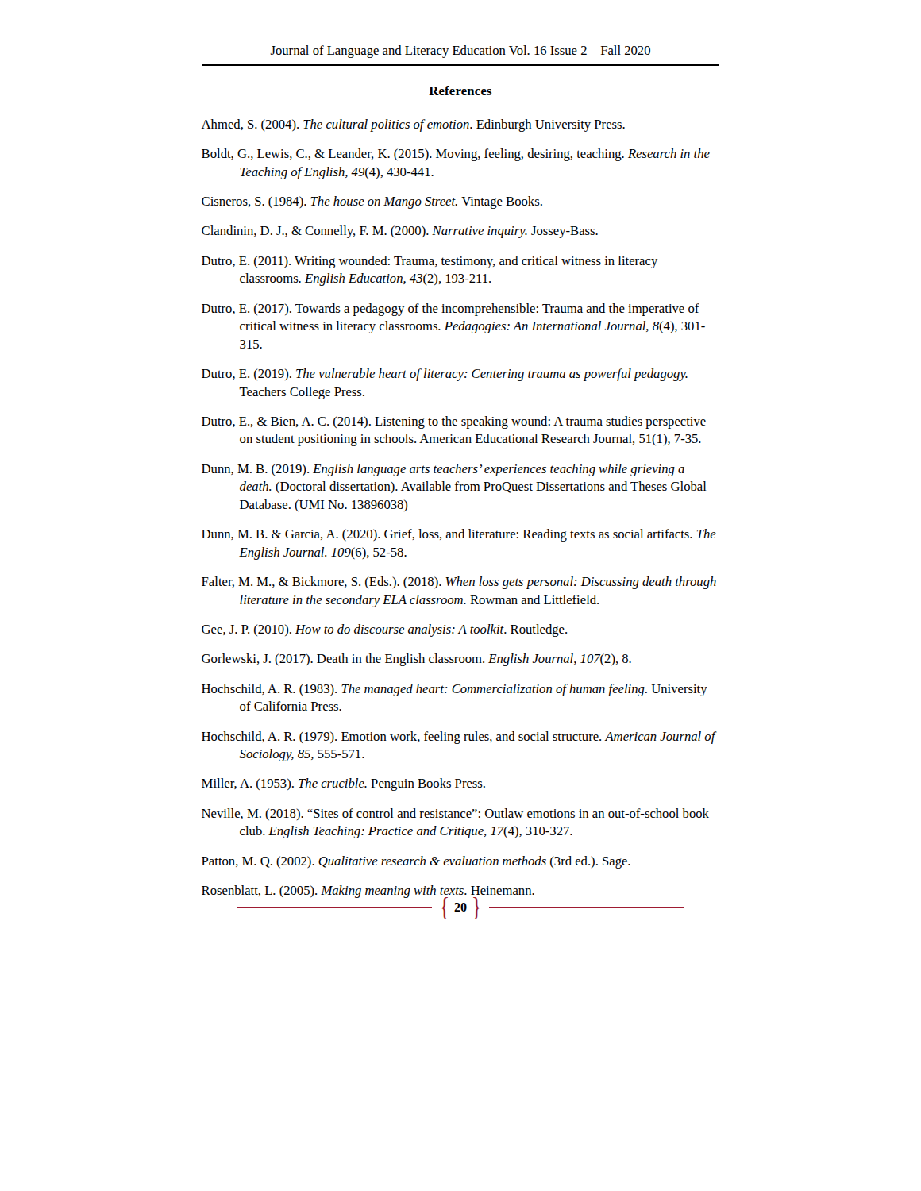Journal of Language and Literacy Education Vol. 16 Issue 2—Fall 2020
References
Ahmed, S. (2004). The cultural politics of emotion. Edinburgh University Press.
Boldt, G., Lewis, C., & Leander, K. (2015). Moving, feeling, desiring, teaching. Research in the Teaching of English, 49(4), 430-441.
Cisneros, S. (1984). The house on Mango Street. Vintage Books.
Clandinin, D. J., & Connelly, F. M. (2000). Narrative inquiry. Jossey-Bass.
Dutro, E. (2011). Writing wounded: Trauma, testimony, and critical witness in literacy classrooms. English Education, 43(2), 193-211.
Dutro, E. (2017). Towards a pedagogy of the incomprehensible: Trauma and the imperative of critical witness in literacy classrooms. Pedagogies: An International Journal, 8(4), 301-315.
Dutro, E. (2019). The vulnerable heart of literacy: Centering trauma as powerful pedagogy. Teachers College Press.
Dutro, E., & Bien, A. C. (2014). Listening to the speaking wound: A trauma studies perspective on student positioning in schools. American Educational Research Journal, 51(1), 7-35.
Dunn, M. B. (2019). English language arts teachers’ experiences teaching while grieving a death. (Doctoral dissertation). Available from ProQuest Dissertations and Theses Global Database. (UMI No. 13896038)
Dunn, M. B. & Garcia, A. (2020). Grief, loss, and literature: Reading texts as social artifacts. The English Journal. 109(6), 52-58.
Falter, M. M., & Bickmore, S. (Eds.). (2018). When loss gets personal: Discussing death through literature in the secondary ELA classroom. Rowman and Littlefield.
Gee, J. P. (2010). How to do discourse analysis: A toolkit. Routledge.
Gorlewski, J. (2017). Death in the English classroom. English Journal, 107(2), 8.
Hochschild, A. R. (1983). The managed heart: Commercialization of human feeling. University of California Press.
Hochschild, A. R. (1979). Emotion work, feeling rules, and social structure. American Journal of Sociology, 85, 555-571.
Miller, A. (1953). The crucible. Penguin Books Press.
Neville, M. (2018). “Sites of control and resistance”: Outlaw emotions in an out-of-school book club. English Teaching: Practice and Critique, 17(4), 310-327.
Patton, M. Q. (2002). Qualitative research & evaluation methods (3rd ed.). Sage.
Rosenblatt, L. (2005). Making meaning with texts. Heinemann.
{ 20 }